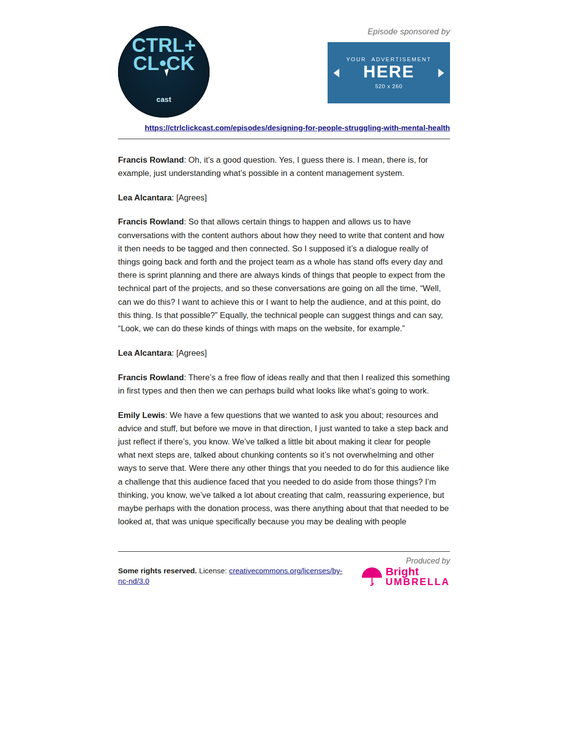CTRL+
CL•CK
cast
Episode sponsored by
Your Advertisement
HERE
520 x 260
https://ctrlclickcast.com/episodes/designing-for-people-struggling-with-mental-health
Francis Rowland: Oh, it’s a good question. Yes, I guess there is. I mean, there is, for example, just understanding what’s possible in a content management system.
Lea Alcantara: [Agrees]
Francis Rowland: So that allows certain things to happen and allows us to have conversations with the content authors about how they need to write that content and how it then needs to be tagged and then connected. So I supposed it’s a dialogue really of things going back and forth and the project team as a whole has stand offs every day and there is sprint planning and there are always kinds of things that people to expect from the technical part of the projects, and so these conversations are going on all the time, “Well, can we do this? I want to achieve this or I want to help the audience, and at this point, do this thing. Is that possible?” Equally, the technical people can suggest things and can say, “Look, we can do these kinds of things with maps on the website, for example.”
Lea Alcantara: [Agrees]
Francis Rowland: There’s a free flow of ideas really and that then I realized this something in first types and then then we can perhaps build what looks like what’s going to work.
Emily Lewis: We have a few questions that we wanted to ask you about; resources and advice and stuff, but before we move in that direction, I just wanted to take a step back and just reflect if there’s, you know. We’ve talked a little bit about making it clear for people what next steps are, talked about chunking contents so it’s not overwhelming and other ways to serve that. Were there any other things that you needed to do for this audience like a challenge that this audience faced that you needed to do aside from those things? I’m thinking, you know, we’ve talked a lot about creating that calm, reassuring experience, but maybe perhaps with the donation process, was there anything about that that needed to be looked at, that was unique specifically because you may be dealing with people
Some rights reserved. License: creativecommons.org/licenses/by-nc-nd/3.0
Produced by
Bright UMBRELLA